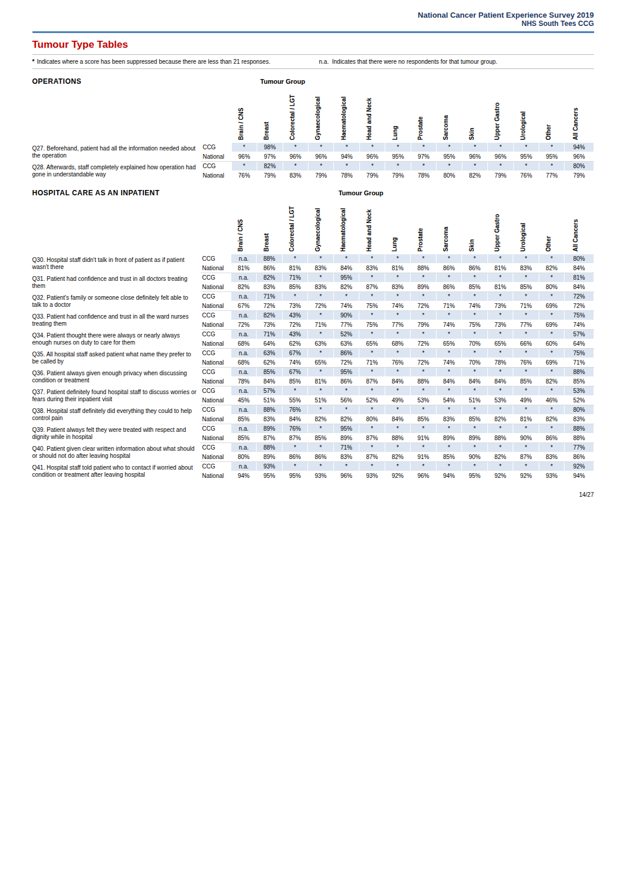National Cancer Patient Experience Survey 2019
NHS South Tees CCG
Tumour Type Tables
*Indicates where a score has been suppressed because there are less than 21 responses.
n.a. Indicates that there were no respondents for that tumour group.
OPERATIONS
Tumour Group
| | | Brain / CNS | Breast | Colorectal / LGT | Gynaecological | Haematological | Head and Neck | Lung | Prostate | Sarcoma | Skin | Upper Gastro | Urological | Other | All Cancers |
| --- | --- | --- | --- | --- | --- | --- | --- | --- | --- | --- | --- | --- | --- | --- | --- |
| Q27. Beforehand, patient had all the information needed about the operation | CCG | * | 98% | * | * | * | * | * | * | * | * | * | * | * | 94% |
| National | 96% | 97% | 96% | 96% | 94% | 96% | 95% | 97% | 95% | 96% | 96% | 95% | 95% | 96% |
| Q28. Afterwards, staff completely explained how operation had gone in understandable way | CCG | * | 82% | * | * | * | * | * | * | * | * | * | * | * | 80% |
| National | 76% | 79% | 83% | 79% | 78% | 79% | 79% | 78% | 80% | 82% | 79% | 76% | 77% | 79% |
HOSPITAL CARE AS AN INPATIENT
Tumour Group
| | | Brain / CNS | Breast | Colorectal / LGT | Gynaecological | Haematological | Head and Neck | Lung | Prostate | Sarcoma | Skin | Upper Gastro | Urological | Other | All Cancers |
| --- | --- | --- | --- | --- | --- | --- | --- | --- | --- | --- | --- | --- | --- | --- | --- |
| Q30. Hospital staff didn't talk in front of patient as if patient wasn't there | CCG | n.a. | 88% | * | * | * | * | * | * | * | * | * | * | * | 80% |
| National | 81% | 86% | 81% | 83% | 84% | 83% | 81% | 88% | 86% | 86% | 81% | 83% | 82% | 84% |
| Q31. Patient had confidence and trust in all doctors treating them | CCG | n.a. | 82% | 71% | * | 95% | * | * | * | * | * | * | * | * | 81% |
| National | 82% | 83% | 85% | 83% | 82% | 87% | 83% | 89% | 86% | 85% | 81% | 85% | 80% | 84% |
| Q32. Patient's family or someone close definitely felt able to talk to a doctor | CCG | n.a. | 71% | * | * | * | * | * | * | * | * | * | * | * | 72% |
| National | 67% | 72% | 73% | 72% | 74% | 75% | 74% | 72% | 71% | 74% | 73% | 71% | 69% | 72% |
| Q33. Patient had confidence and trust in all the ward nurses treating them | CCG | n.a. | 82% | 43% | * | 90% | * | * | * | * | * | * | * | * | 75% |
| National | 72% | 73% | 72% | 71% | 77% | 75% | 77% | 79% | 74% | 75% | 73% | 77% | 69% | 74% |
| Q34. Patient thought there were always or nearly always enough nurses on duty to care for them | CCG | n.a. | 71% | 43% | * | 52% | * | * | * | * | * | * | * | * | 57% |
| National | 68% | 64% | 62% | 63% | 63% | 65% | 68% | 72% | 65% | 70% | 65% | 66% | 60% | 64% |
| Q35. All hospital staff asked patient what name they prefer to be called by | CCG | n.a. | 63% | 67% | * | 86% | * | * | * | * | * | * | * | * | 75% |
| National | 68% | 62% | 74% | 65% | 72% | 71% | 76% | 72% | 74% | 70% | 78% | 76% | 69% | 71% |
| Q36. Patient always given enough privacy when discussing condition or treatment | CCG | n.a. | 85% | 67% | * | 95% | * | * | * | * | * | * | * | * | 88% |
| National | 78% | 84% | 85% | 81% | 86% | 87% | 84% | 88% | 84% | 84% | 84% | 85% | 82% | 85% |
| Q37. Patient definitely found hospital staff to discuss worries or fears during their inpatient visit | CCG | n.a. | 57% | * | * | * | * | * | * | * | * | * | * | * | 53% |
| National | 45% | 51% | 55% | 51% | 56% | 52% | 49% | 53% | 54% | 51% | 53% | 49% | 46% | 52% |
| Q38. Hospital staff definitely did everything they could to help control pain | CCG | n.a. | 88% | 76% | * | * | * | * | * | * | * | * | * | * | 80% |
| National | 85% | 83% | 84% | 82% | 82% | 80% | 84% | 85% | 83% | 85% | 82% | 81% | 82% | 83% |
| Q39. Patient always felt they were treated with respect and dignity while in hospital | CCG | n.a. | 89% | 76% | * | 95% | * | * | * | * | * | * | * | * | 88% |
| National | 85% | 87% | 87% | 85% | 89% | 87% | 88% | 91% | 89% | 89% | 88% | 90% | 86% | 88% |
| Q40. Patient given clear written information about what should or should not do after leaving hospital | CCG | n.a. | 88% | * | * | 71% | * | * | * | * | * | * | * | * | 77% |
| National | 80% | 89% | 86% | 86% | 83% | 87% | 82% | 91% | 85% | 90% | 82% | 87% | 83% | 86% |
| Q41. Hospital staff told patient who to contact if worried about condition or treatment after leaving hospital | CCG | n.a. | 93% | * | * | * | * | * | * | * | * | * | * | * | 92% |
| National | 94% | 95% | 95% | 93% | 96% | 93% | 92% | 96% | 94% | 95% | 92% | 92% | 93% | 94% |
14/27